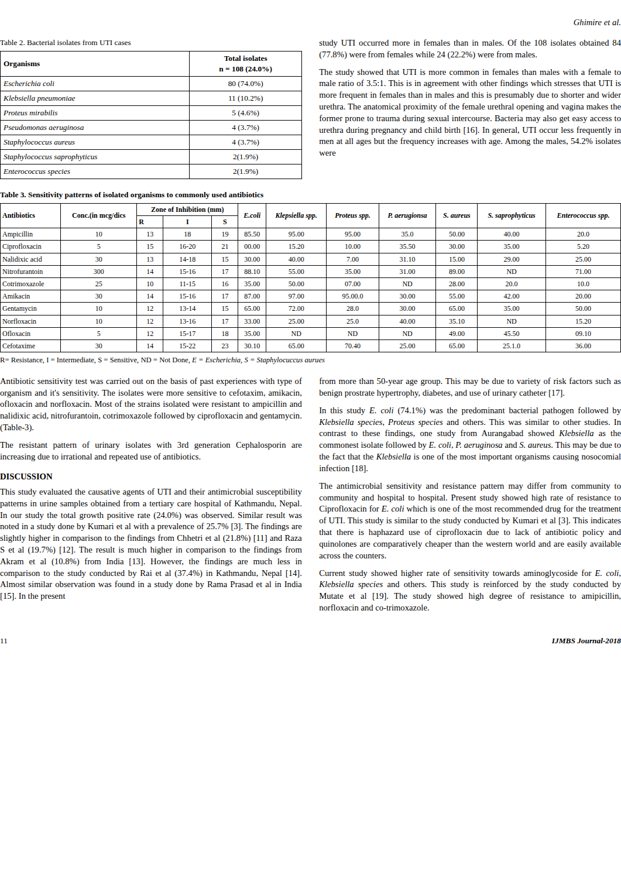Ghimire et al.
Table 2. Bacterial isolates from UTI cases
| Organisms | Total isolates n = 108 (24.0%) |
| --- | --- |
| Escherichia coli | 80 (74.0%) |
| Klebsiella pneumoniae | 11 (10.2%) |
| Proteus mirabilis | 5 (4.6%) |
| Pseudomonas aeruginosa | 4 (3.7%) |
| Staphylococcus aureus | 4 (3.7%) |
| Staphylococcus saprophyticus | 2(1.9%) |
| Enterococcus species | 2(1.9%) |
study UTI occurred more in females than in males. Of the 108 isolates obtained 84 (77.8%) were from females while 24 (22.2%) were from males.
The study showed that UTI is more common in females than males with a female to male ratio of 3.5:1. This is in agreement with other findings which stresses that UTI is more frequent in females than in males and this is presumably due to shorter and wider urethra. The anatomical proximity of the female urethral opening and vagina makes the former prone to trauma during sexual intercourse. Bacteria may also get easy access to urethra during pregnancy and child birth [16]. In general, UTI occur less frequently in men at all ages but the frequency increases with age. Among the males, 54.2% isolates were
Table 3. Sensitivity patterns of isolated organisms to commonly used antibiotics
| Antibiotics | Conc.(in mcg/dics | Zone of Inhibition (mm) | E.coli | Klepsiella spp. | Proteus spp. | P. aerugionsa | S. aureus | S. saprophyticus | Enterococcus spp. |
| --- | --- | --- | --- | --- | --- | --- | --- | --- | --- |
| R | I | S |
| Ampicillin | 10 | 13 | 18 | 19 | 85.50 | 95.00 | 95.00 | 35.0 | 50.00 | 40.00 | 20.0 |
| Ciprofloxacin | 5 | 15 | 16-20 | 21 | 00.00 | 15.20 | 10.00 | 35.50 | 30.00 | 35.00 | 5.20 |
| Nalidixic acid | 30 | 13 | 14-18 | 15 | 30.00 | 40.00 | 7.00 | 31.10 | 15.00 | 29.00 | 25.00 |
| Nitrofurantoin | 300 | 14 | 15-16 | 17 | 88.10 | 55.00 | 35.00 | 31.00 | 89.00 | ND | 71.00 |
| Cotrimoxazole | 25 | 10 | 11-15 | 16 | 35.00 | 50.00 | 07.00 | ND | 28.00 | 20.0 | 10.0 |
| Amikacin | 30 | 14 | 15-16 | 17 | 87.00 | 97.00 | 95.00.0 | 30.00 | 55.00 | 42.00 | 20.00 |
| Gentamycin | 10 | 12 | 13-14 | 15 | 65.00 | 72.00 | 28.0 | 30.00 | 65.00 | 35.00 | 50.00 |
| Norfloxacin | 10 | 12 | 13-16 | 17 | 33.00 | 25.00 | 25.0 | 40.00 | 35.10 | ND | 15.20 |
| Ofloxacin | 5 | 12 | 15-17 | 18 | 35.00 | ND | ND | ND | 49.00 | 45.50 | 09.10 |
| Cefotaxime | 30 | 14 | 15-22 | 23 | 30.10 | 65.00 | 70.40 | 25.00 | 65.00 | 25.1.0 | 36.00 |
R= Resistance, I = Intermediate, S = Sensitive, ND = Not Done, E = Escherichia, S = Staphylocuccus aurues
Antibiotic sensitivity test was carried out on the basis of past experiences with type of organism and it's sensitivity. The isolates were more sensitive to cefotaxim, amikacin, ofloxacin and norfloxacin. Most of the strains isolated were resistant to ampicillin and nalidixic acid, nitrofurantoin, cotrimoxazole followed by ciprofloxacin and gentamycin. (Table-3).
The resistant pattern of urinary isolates with 3rd generation Cephalosporin are increasing due to irrational and repeated use of antibiotics.
DISCUSSION
This study evaluated the causative agents of UTI and their antimicrobial susceptibility patterns in urine samples obtained from a tertiary care hospital of Kathmandu, Nepal. In our study the total growth positive rate (24.0%) was observed. Similar result was noted in a study done by Kumari et al with a prevalence of 25.7% [3]. The findings are slightly higher in comparison to the findings from Chhetri et al (21.8%) [11] and Raza S et al (19.7%) [12]. The result is much higher in comparison to the findings from Akram et al (10.8%) from India [13]. However, the findings are much less in comparison to the study conducted by Rai et al (37.4%) in Kathmandu, Nepal [14]. Almost similar observation was found in a study done by Rama Prasad et al in India [15]. In the present
from more than 50-year age group. This may be due to variety of risk factors such as benign prostrate hypertrophy, diabetes, and use of urinary catheter [17].
In this study E. coli (74.1%) was the predominant bacterial pathogen followed by Klebsiella species, Proteus species and others. This was similar to other studies. In contrast to these findings, one study from Aurangabad showed Klebsiella as the commonest isolate followed by E. coli, P. aeruginosa and S. aureus. This may be due to the fact that the Klebsiella is one of the most important organisms causing nosocomial infection [18].
The antimicrobial sensitivity and resistance pattern may differ from community to community and hospital to hospital. Present study showed high rate of resistance to Ciprofloxacin for E. coli which is one of the most recommended drug for the treatment of UTI. This study is similar to the study conducted by Kumari et al [3]. This indicates that there is haphazard use of ciprofloxacin due to lack of antibiotic policy and quinolones are comparatively cheaper than the western world and are easily available across the counters.
Current study showed higher rate of sensitivity towards aminoglycoside for E. coli, Klebsiella species and others. This study is reinforced by the study conducted by Mutate et al [19]. The study showed high degree of resistance to amipicillin, norfloxacin and co-trimoxazole.
11
IJMBS Journal-2018